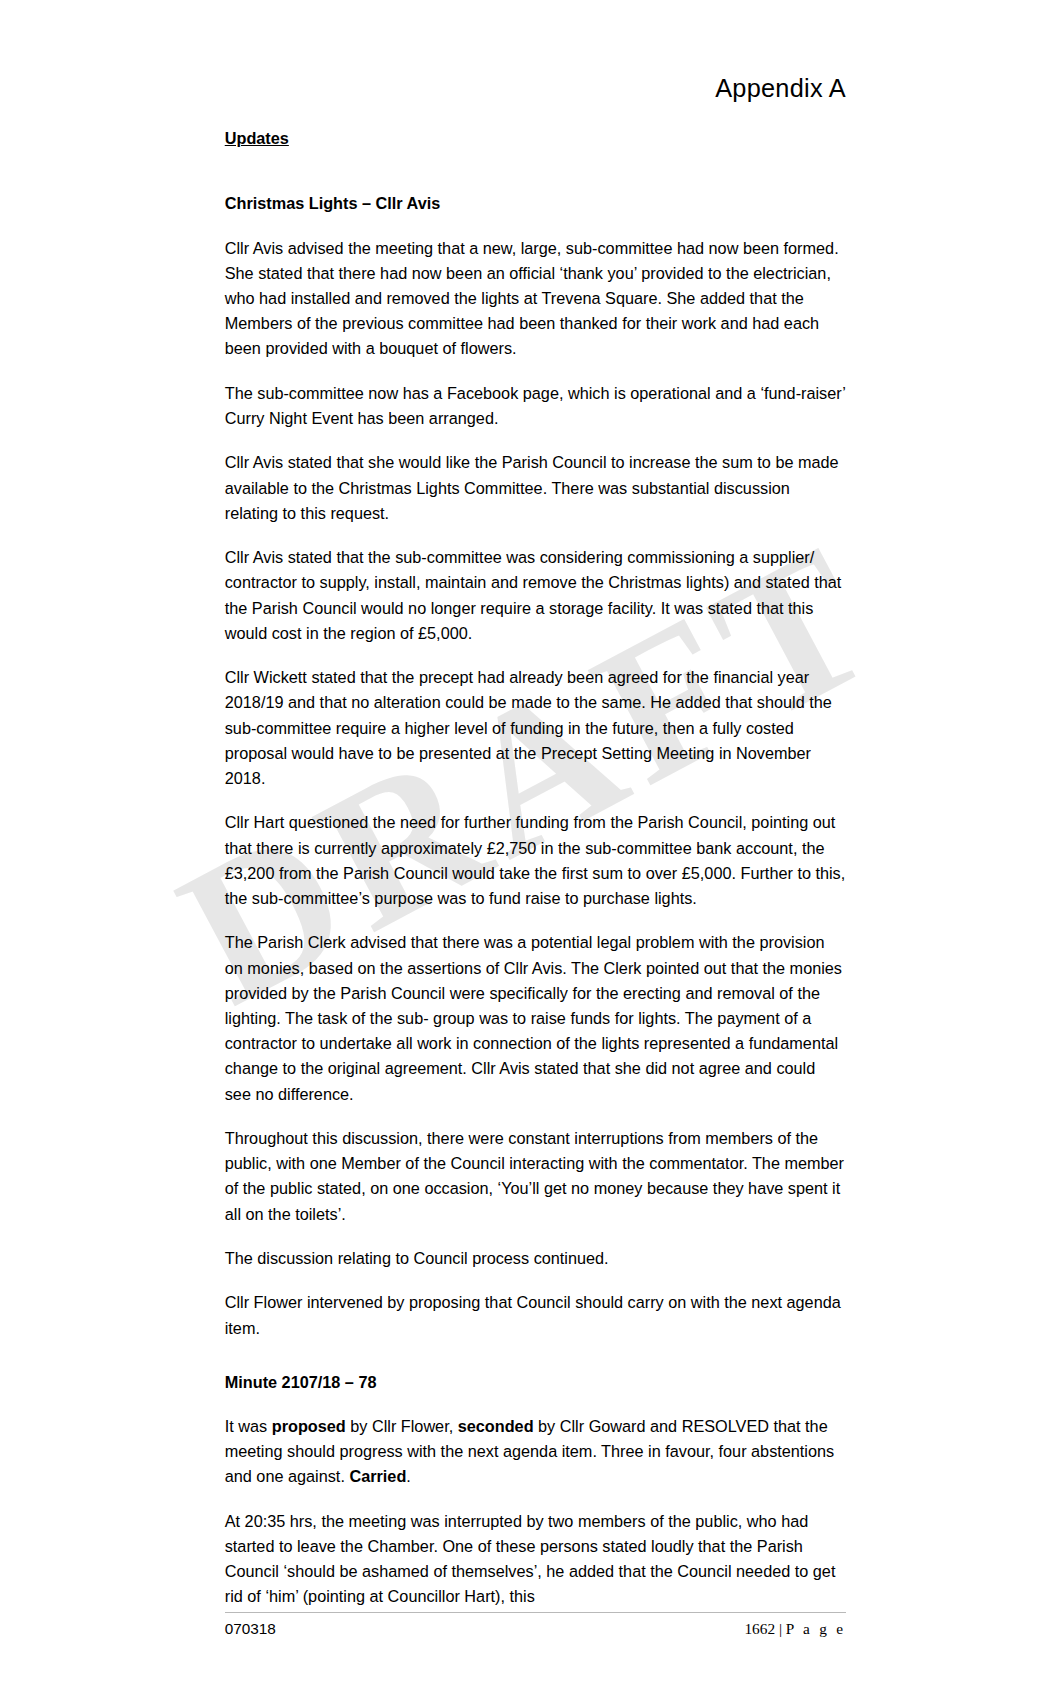DRAFT
Appendix A
Updates
Christmas Lights – Cllr Avis
Cllr Avis advised the meeting that a new, large, sub-committee had now been formed. She stated that there had now been an official ‘thank you’ provided to the electrician, who had installed and removed the lights at Trevena Square. She added that the Members of the previous committee had been thanked for their work and had each been provided with a bouquet of flowers.
The sub-committee now has a Facebook page, which is operational and a ‘fund-raiser’ Curry Night Event has been arranged.
Cllr Avis stated that she would like the Parish Council to increase the sum to be made available to the Christmas Lights Committee. There was substantial discussion relating to this request.
Cllr Avis stated that the sub-committee was considering commissioning a supplier/ contractor to supply, install, maintain and remove the Christmas lights) and stated that the Parish Council would no longer require a storage facility. It was stated that this would cost in the region of £5,000.
Cllr Wickett stated that the precept had already been agreed for the financial year 2018/19 and that no alteration could be made to the same. He added that should the sub-committee require a higher level of funding in the future, then a fully costed proposal would have to be presented at the Precept Setting Meeting in November 2018.
Cllr Hart questioned the need for further funding from the Parish Council, pointing out that there is currently approximately £2,750 in the sub-committee bank account, the £3,200 from the Parish Council would take the first sum to over £5,000. Further to this, the sub-committee’s purpose was to fund raise to purchase lights.
The Parish Clerk advised that there was a potential legal problem with the provision on monies, based on the assertions of Cllr Avis. The Clerk pointed out that the monies provided by the Parish Council were specifically for the erecting and removal of the lighting. The task of the sub- group was to raise funds for lights. The payment of a contractor to undertake all work in connection of the lights represented a fundamental change to the original agreement. Cllr Avis stated that she did not agree and could see no difference.
Throughout this discussion, there were constant interruptions from members of the public, with one Member of the Council interacting with the commentator. The member of the public stated, on one occasion, ‘You’ll get no money because they have spent it all on the toilets’.
The discussion relating to Council process continued.
Cllr Flower intervened by proposing that Council should carry on with the next agenda item.
Minute 2107/18 – 78
It was proposed by Cllr Flower, seconded by Cllr Goward and RESOLVED that the meeting should progress with the next agenda item. Three in favour, four abstentions and one against. Carried.
At 20:35 hrs, the meeting was interrupted by two members of the public, who had started to leave the Chamber. One of these persons stated loudly that the Parish Council ‘should be ashamed of themselves’, he added that the Council needed to get rid of ‘him’ (pointing at Councillor Hart), this
070318 1662 | P a g e